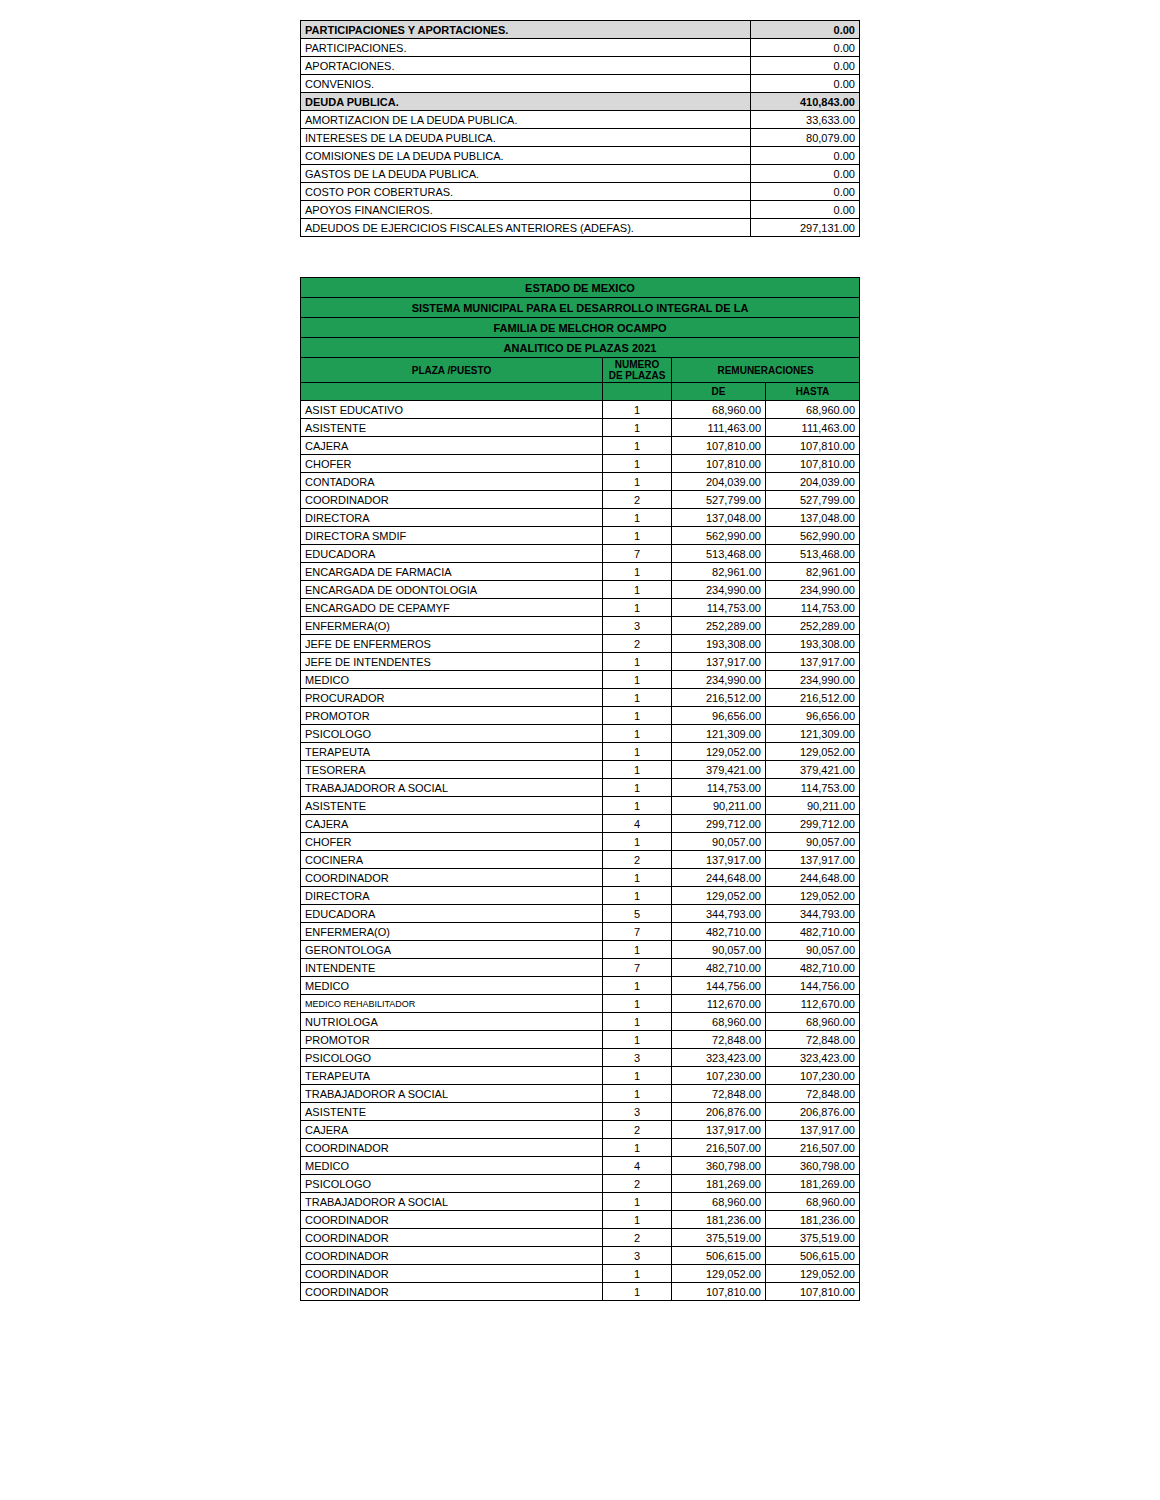| PARTICIPACIONES Y APORTACIONES. | 0.00 |
| PARTICIPACIONES. | 0.00 |
| APORTACIONES. | 0.00 |
| CONVENIOS. | 0.00 |
| DEUDA PUBLICA. | 410,843.00 |
| AMORTIZACION DE LA DEUDA PUBLICA. | 33,633.00 |
| INTERESES DE LA DEUDA PUBLICA. | 80,079.00 |
| COMISIONES DE LA DEUDA PUBLICA. | 0.00 |
| GASTOS DE LA DEUDA PUBLICA. | 0.00 |
| COSTO POR COBERTURAS. | 0.00 |
| APOYOS FINANCIEROS. | 0.00 |
| ADEUDOS DE EJERCICIOS FISCALES ANTERIORES (ADEFAS). | 297,131.00 |
| ESTADO DE MEXICO |
| SISTEMA MUNICIPAL PARA EL DESARROLLO INTEGRAL DE LA |
| FAMILIA DE MELCHOR OCAMPO |
| ANALITICO DE PLAZAS 2021 |
| PLAZA /PUESTO | NUMERO DE PLAZAS | REMUNERACIONES |
| | | DE | HASTA |
| ASIST EDUCATIVO | 1 | 68,960.00 | 68,960.00 |
| ASISTENTE | 1 | 111,463.00 | 111,463.00 |
| CAJERA | 1 | 107,810.00 | 107,810.00 |
| CHOFER | 1 | 107,810.00 | 107,810.00 |
| CONTADORA | 1 | 204,039.00 | 204,039.00 |
| COORDINADOR | 2 | 527,799.00 | 527,799.00 |
| DIRECTORA | 1 | 137,048.00 | 137,048.00 |
| DIRECTORA SMDIF | 1 | 562,990.00 | 562,990.00 |
| EDUCADORA | 7 | 513,468.00 | 513,468.00 |
| ENCARGADA DE FARMACIA | 1 | 82,961.00 | 82,961.00 |
| ENCARGADA DE ODONTOLOGIA | 1 | 234,990.00 | 234,990.00 |
| ENCARGADO DE CEPAMYF | 1 | 114,753.00 | 114,753.00 |
| ENFERMERA(O) | 3 | 252,289.00 | 252,289.00 |
| JEFE DE ENFERMEROS | 2 | 193,308.00 | 193,308.00 |
| JEFE DE INTENDENTES | 1 | 137,917.00 | 137,917.00 |
| MEDICO | 1 | 234,990.00 | 234,990.00 |
| PROCURADOR | 1 | 216,512.00 | 216,512.00 |
| PROMOTOR | 1 | 96,656.00 | 96,656.00 |
| PSICOLOGO | 1 | 121,309.00 | 121,309.00 |
| TERAPEUTA | 1 | 129,052.00 | 129,052.00 |
| TESORERA | 1 | 379,421.00 | 379,421.00 |
| TRABAJADOROR A SOCIAL | 1 | 114,753.00 | 114,753.00 |
| ASISTENTE | 1 | 90,211.00 | 90,211.00 |
| CAJERA | 4 | 299,712.00 | 299,712.00 |
| CHOFER | 1 | 90,057.00 | 90,057.00 |
| COCINERA | 2 | 137,917.00 | 137,917.00 |
| COORDINADOR | 1 | 244,648.00 | 244,648.00 |
| DIRECTORA | 1 | 129,052.00 | 129,052.00 |
| EDUCADORA | 5 | 344,793.00 | 344,793.00 |
| ENFERMERA(O) | 7 | 482,710.00 | 482,710.00 |
| GERONTOLOGA | 1 | 90,057.00 | 90,057.00 |
| INTENDENTE | 7 | 482,710.00 | 482,710.00 |
| MEDICO | 1 | 144,756.00 | 144,756.00 |
| MEDICO REHABILITADOR | 1 | 112,670.00 | 112,670.00 |
| NUTRIOLOGA | 1 | 68,960.00 | 68,960.00 |
| PROMOTOR | 1 | 72,848.00 | 72,848.00 |
| PSICOLOGO | 3 | 323,423.00 | 323,423.00 |
| TERAPEUTA | 1 | 107,230.00 | 107,230.00 |
| TRABAJADOROR A SOCIAL | 1 | 72,848.00 | 72,848.00 |
| ASISTENTE | 3 | 206,876.00 | 206,876.00 |
| CAJERA | 2 | 137,917.00 | 137,917.00 |
| COORDINADOR | 1 | 216,507.00 | 216,507.00 |
| MEDICO | 4 | 360,798.00 | 360,798.00 |
| PSICOLOGO | 2 | 181,269.00 | 181,269.00 |
| TRABAJADOROR A SOCIAL | 1 | 68,960.00 | 68,960.00 |
| COORDINADOR | 1 | 181,236.00 | 181,236.00 |
| COORDINADOR | 2 | 375,519.00 | 375,519.00 |
| COORDINADOR | 3 | 506,615.00 | 506,615.00 |
| COORDINADOR | 1 | 129,052.00 | 129,052.00 |
| COORDINADOR | 1 | 107,810.00 | 107,810.00 |